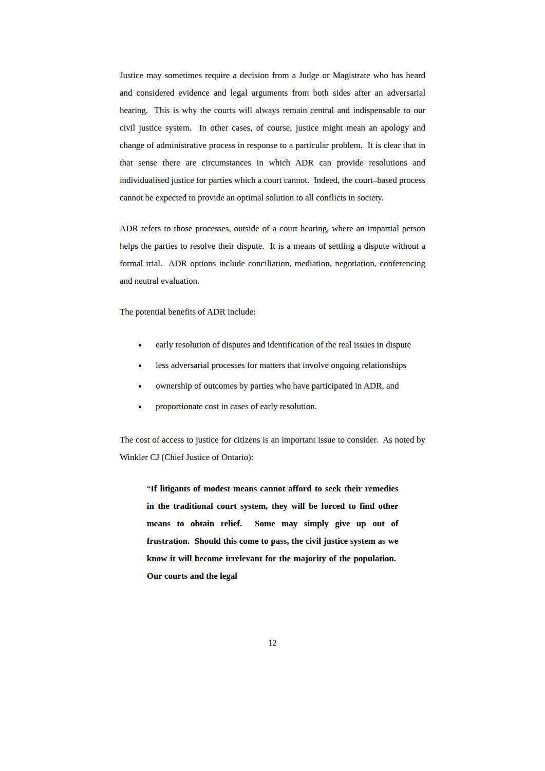Justice may sometimes require a decision from a Judge or Magistrate who has heard and considered evidence and legal arguments from both sides after an adversarial hearing. This is why the courts will always remain central and indispensable to our civil justice system. In other cases, of course, justice might mean an apology and change of administrative process in response to a particular problem. It is clear that in that sense there are circumstances in which ADR can provide resolutions and individualised justice for parties which a court cannot. Indeed, the court–based process cannot be expected to provide an optimal solution to all conflicts in society.
ADR refers to those processes, outside of a court hearing, where an impartial person helps the parties to resolve their dispute. It is a means of settling a dispute without a formal trial. ADR options include conciliation, mediation, negotiation, conferencing and neutral evaluation.
The potential benefits of ADR include:
early resolution of disputes and identification of the real issues in dispute
less adversarial processes for matters that involve ongoing relationships
ownership of outcomes by parties who have participated in ADR, and
proportionate cost in cases of early resolution.
The cost of access to justice for citizens is an important issue to consider. As noted by Winkler CJ (Chief Justice of Ontario):
“If litigants of modest means cannot afford to seek their remedies in the traditional court system, they will be forced to find other means to obtain relief. Some may simply give up out of frustration. Should this come to pass, the civil justice system as we know it will become irrelevant for the majority of the population. Our courts and the legal
12